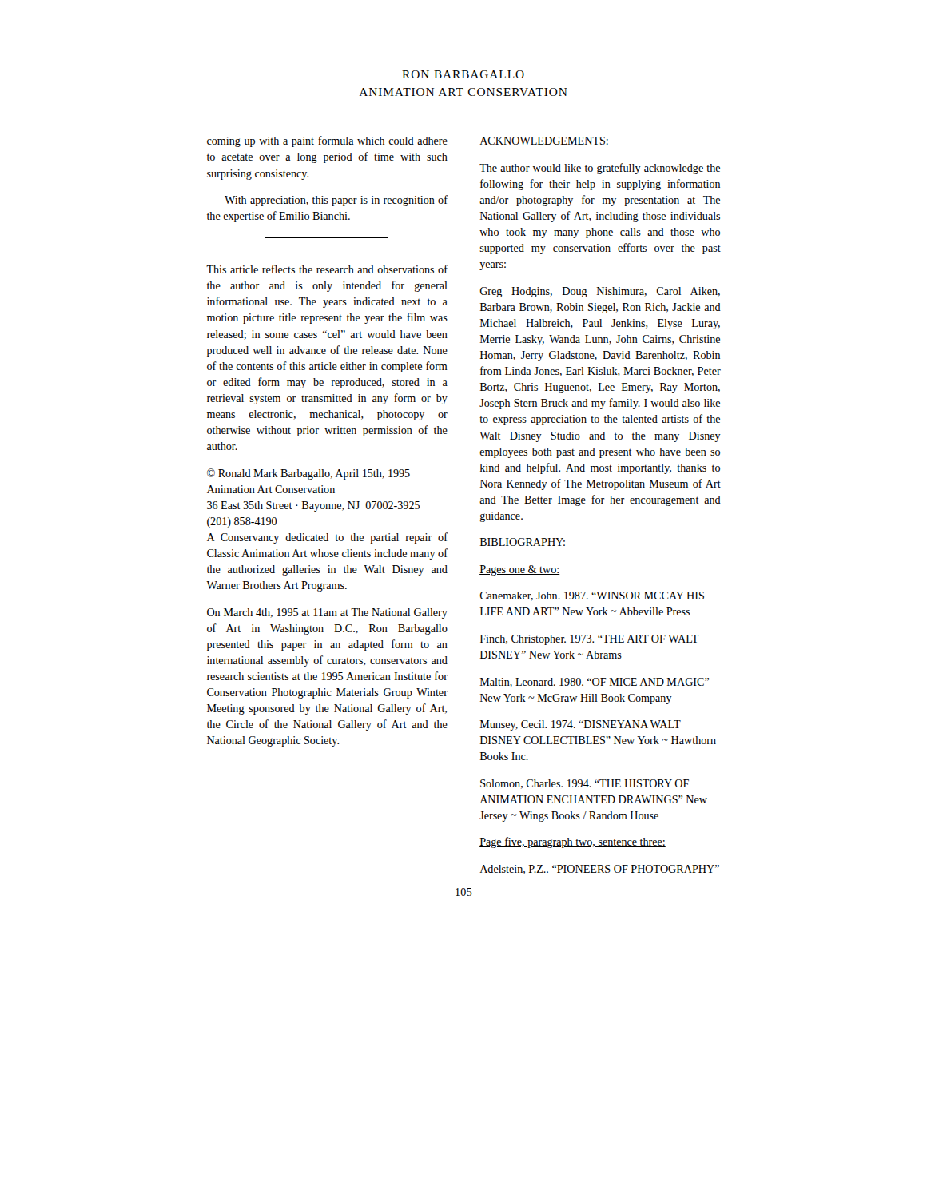RON BARBAGALLO
ANIMATION ART CONSERVATION
coming up with a paint formula which could adhere to acetate over a long period of time with such surprising consistency.
With appreciation, this paper is in recognition of the expertise of Emilio Bianchi.
This article reflects the research and observations of the author and is only intended for general informational use. The years indicated next to a motion picture title represent the year the film was released; in some cases “cel” art would have been produced well in advance of the release date. None of the contents of this article either in complete form or edited form may be reproduced, stored in a retrieval system or transmitted in any form or by means electronic, mechanical, photocopy or otherwise without prior written permission of the author.
© Ronald Mark Barbagallo, April 15th, 1995
Animation Art Conservation
36 East 35th Street · Bayonne, NJ 07002-3925
(201) 858-4190
A Conservancy dedicated to the partial repair of Classic Animation Art whose clients include many of the authorized galleries in the Walt Disney and Warner Brothers Art Programs.
On March 4th, 1995 at 11am at The National Gallery of Art in Washington D.C., Ron Barbagallo presented this paper in an adapted form to an international assembly of curators, conservators and research scientists at the 1995 American Institute for Conservation Photographic Materials Group Winter Meeting sponsored by the National Gallery of Art, the Circle of the National Gallery of Art and the National Geographic Society.
ACKNOWLEDGEMENTS:
The author would like to gratefully acknowledge the following for their help in supplying information and/or photography for my presentation at The National Gallery of Art, including those individuals who took my many phone calls and those who supported my conservation efforts over the past years:
Greg Hodgins, Doug Nishimura, Carol Aiken, Barbara Brown, Robin Siegel, Ron Rich, Jackie and Michael Halbreich, Paul Jenkins, Elyse Luray, Merrie Lasky, Wanda Lunn, John Cairns, Christine Homan, Jerry Gladstone, David Barenholtz, Robin from Linda Jones, Earl Kisluk, Marci Bockner, Peter Bortz, Chris Huguenot, Lee Emery, Ray Morton, Joseph Stern Bruck and my family. I would also like to express appreciation to the talented artists of the Walt Disney Studio and to the many Disney employees both past and present who have been so kind and helpful. And most importantly, thanks to Nora Kennedy of The Metropolitan Museum of Art and The Better Image for her encouragement and guidance.
BIBLIOGRAPHY:
Pages one & two:
Canemaker, John. 1987. “WINSOR MCCAY HIS LIFE AND ART” New York ~ Abbeville Press
Finch, Christopher. 1973. “THE ART OF WALT DISNEY” New York ~ Abrams
Maltin, Leonard. 1980. “OF MICE AND MAGIC” New York ~ McGraw Hill Book Company
Munsey, Cecil. 1974. “DISNEYANA WALT DISNEY COLLECTIBLES” New York ~ Hawthorn Books Inc.
Solomon, Charles. 1994. “THE HISTORY OF ANIMATION ENCHANTED DRAWINGS” New Jersey ~ Wings Books / Random House
Page five, paragraph two, sentence three:
Adelstein, P.Z.. “PIONEERS OF PHOTOGRAPHY”
105